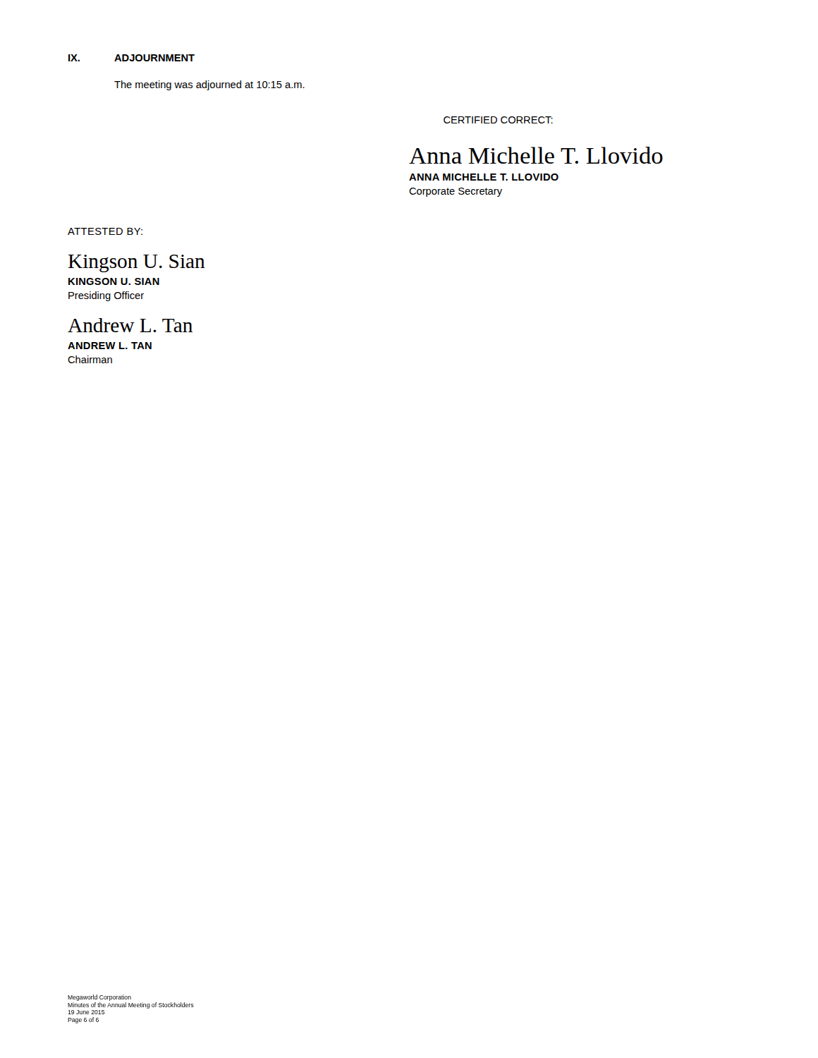IX. ADJOURNMENT
The meeting was adjourned at 10:15 a.m.
CERTIFIED CORRECT:
Anna Michelle T. Llovido
ANNA MICHELLE T. LLOVIDO
Corporate Secretary
ATTESTED BY:
Kingson U. Sian
KINGSON U. SIAN
Presiding Officer
Andrew L. Tan
ANDREW L. TAN
Chairman
Megaworld Corporation
Minutes of the Annual Meeting of Stockholders
19 June 2015
Page 6 of 6